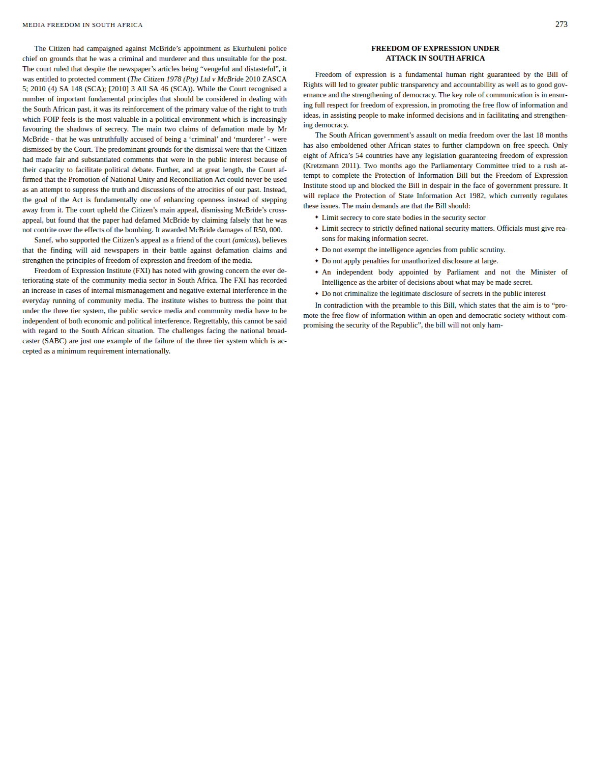Media Freedom in South Africa 273
The Citizen had campaigned against McBride’s appointment as Ekurhuleni police chief on grounds that he was a criminal and murderer and thus unsuitable for the post. The court ruled that despite the newspaper’s articles being “vengeful and distasteful”, it was entitled to protected comment (The Citizen 1978 (Pty) Ltd v McBride 2010 ZASCA 5; 2010 (4) SA 148 (SCA); [2010] 3 All SA 46 (SCA)). While the Court recognised a number of important fundamental principles that should be considered in dealing with the South African past, it was its reinforcement of the primary value of the right to truth which FOIP feels is the most valuable in a political environment which is increasingly favouring the shadows of secrecy. The main two claims of defamation made by Mr McBride - that he was untruthfully accused of being a ‘criminal’ and ‘murderer’ - were dismissed by the Court. The predominant grounds for the dismissal were that the Citizen had made fair and substantiated comments that were in the public interest because of their capacity to facilitate political debate. Further, and at great length, the Court affirmed that the Promotion of National Unity and Reconciliation Act could never be used as an attempt to suppress the truth and discussions of the atrocities of our past. Instead, the goal of the Act is fundamentally one of enhancing openness instead of stepping away from it. The court upheld the Citizen’s main appeal, dismissing McBride’s cross-appeal, but found that the paper had defamed McBride by claiming falsely that he was not contrite over the effects of the bombing. It awarded McBride damages of R50, 000.
Sanef, who supported the Citizen’s appeal as a friend of the court (amicus), believes that the finding will aid newspapers in their battle against defamation claims and strengthen the principles of freedom of expression and freedom of the media.
Freedom of Expression Institute (FXI) has noted with growing concern the ever deteriorating state of the community media sector in South Africa. The FXI has recorded an increase in cases of internal mismanagement and negative external interference in the everyday running of community media. The institute wishes to buttress the point that under the three tier system, the public service media and community media have to be independent of both economic and political interference. Regrettably, this cannot be said with regard to the South African situation. The challenges facing the national broadcaster (SABC) are just one example of the failure of the three tier system which is accepted as a minimum requirement internationally.
Freedom of Expression Under
Attack in South Africa
Freedom of expression is a fundamental human right guaranteed by the Bill of Rights will led to greater public transparency and accountability as well as to good governance and the strengthening of democracy. The key role of communication is in ensuring full respect for freedom of expression, in promoting the free flow of information and ideas, in assisting people to make informed decisions and in facilitating and strengthening democracy.
The South African government’s assault on media freedom over the last 18 months has also emboldened other African states to further clampdown on free speech. Only eight of Africa’s 54 countries have any legislation guaranteeing freedom of expression (Kretzmann 2011). Two months ago the Parliamentary Committee tried to a rush attempt to complete the Protection of Information Bill but the Freedom of Expression Institute stood up and blocked the Bill in despair in the face of government pressure. It will replace the Protection of State Information Act 1982, which currently regulates these issues. The main demands are that the Bill should:
Limit secrecy to core state bodies in the security sector
Limit secrecy to strictly defined national security matters. Officials must give reasons for making information secret.
Do not exempt the intelligence agencies from public scrutiny.
Do not apply penalties for unauthorized disclosure at large.
An independent body appointed by Parliament and not the Minister of Intelligence as the arbiter of decisions about what may be made secret.
Do not criminalize the legitimate disclosure of secrets in the public interest
In contradiction with the preamble to this Bill, which states that the aim is to “promote the free flow of information within an open and democratic society without compromising the security of the Republic”, the bill will not only ham-